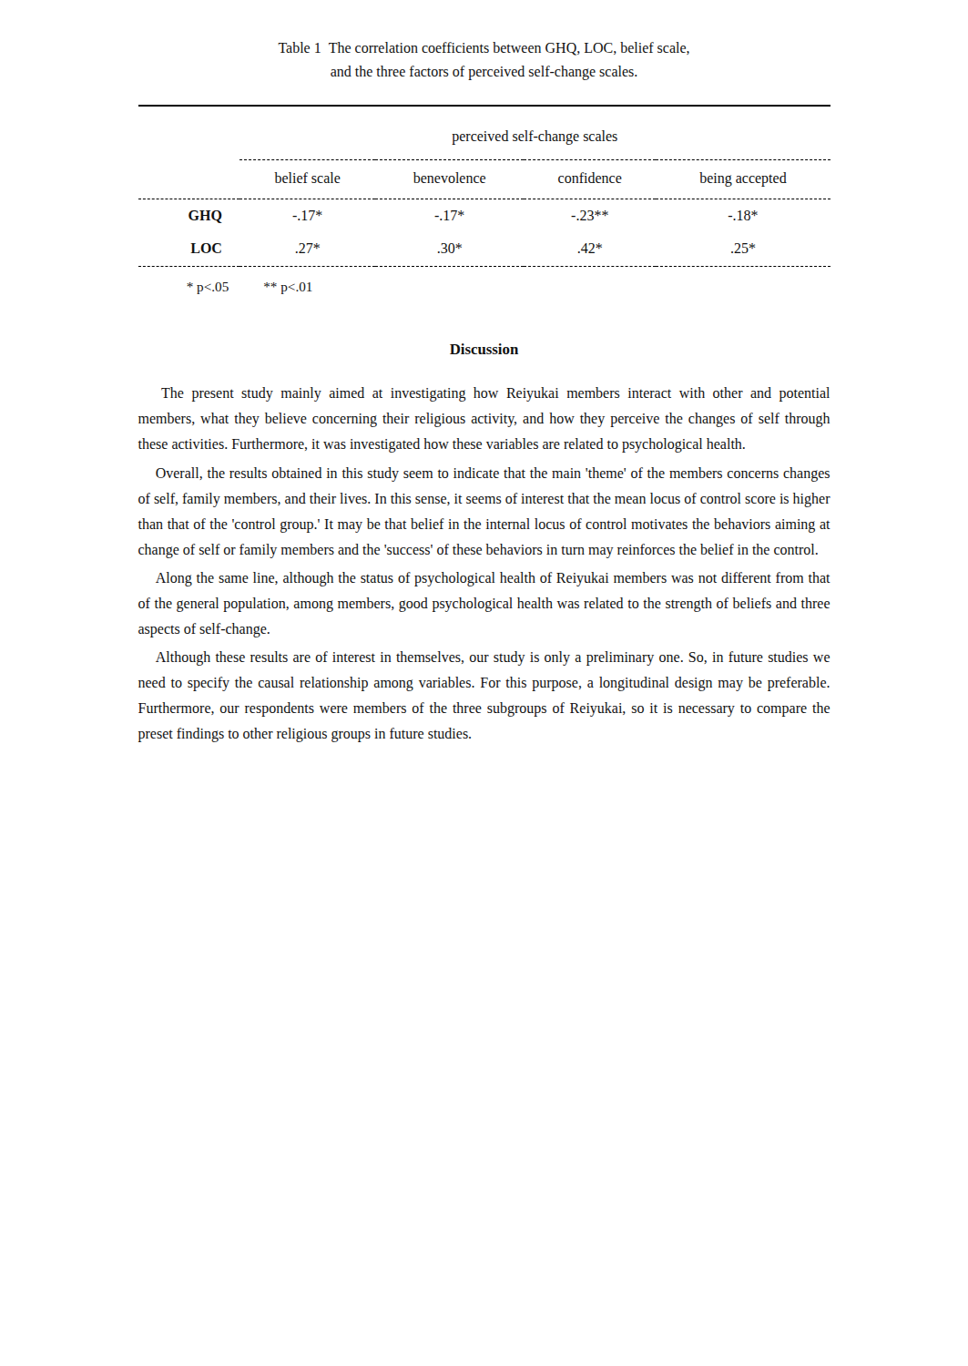Table 1 The correlation coefficients between GHQ, LOC, belief scale,
and the three factors of perceived self-change scales.
| | perceived self-change scales |
| --- | --- |
| | belief scale | benevolence | confidence | being accepted |
| GHQ | -.17* | -.17* | -.23** | -.18* |
| LOC | .27* | .30* | .42* | .25* |
* p<.05** p<.01
Discussion
The present study mainly aimed at investigating how Reiyukai members interact with other and potential members, what they believe concerning their religious activity, and how they perceive the changes of self through these activities. Furthermore, it was investigated how these variables are related to psychological health.
Overall, the results obtained in this study seem to indicate that the main 'theme' of the members concerns changes of self, family members, and their lives. In this sense, it seems of interest that the mean locus of control score is higher than that of the 'control group.' It may be that belief in the internal locus of control motivates the behaviors aiming at change of self or family members and the 'success' of these behaviors in turn may reinforces the belief in the control.
Along the same line, although the status of psychological health of Reiyukai members was not different from that of the general population, among members, good psychological health was related to the strength of beliefs and three aspects of self-change.
Although these results are of interest in themselves, our study is only a preliminary one. So, in future studies we need to specify the causal relationship among variables. For this purpose, a longitudinal design may be preferable. Furthermore, our respondents were members of the three subgroups of Reiyukai, so it is necessary to compare the preset findings to other religious groups in future studies.